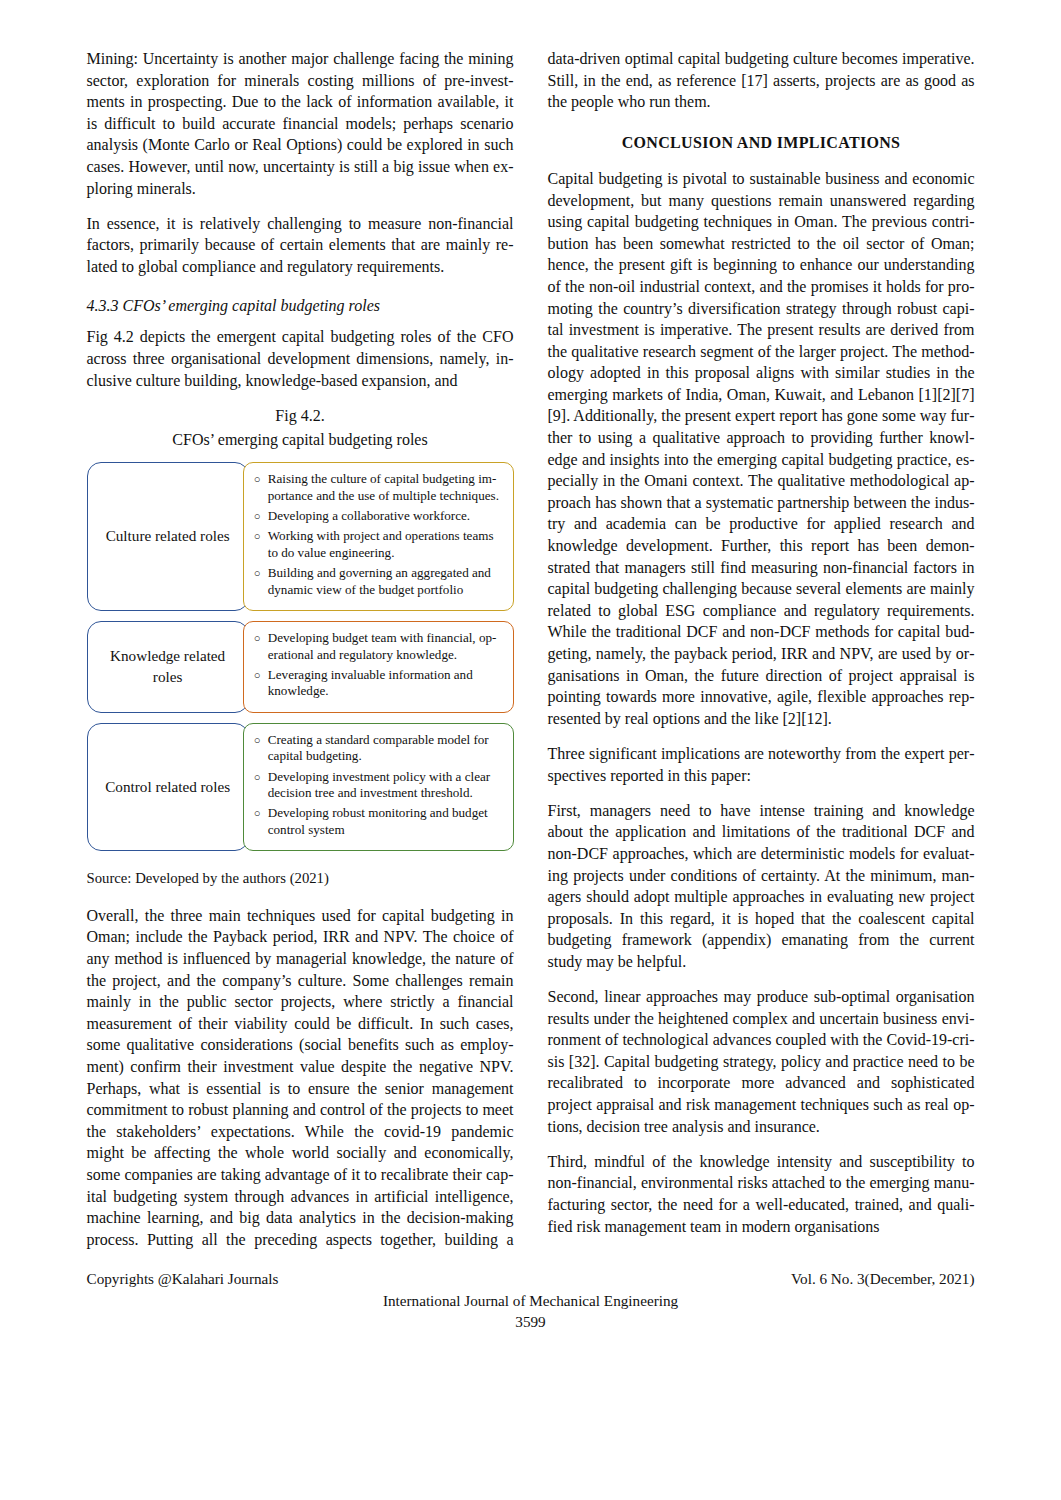Mining: Uncertainty is another major challenge facing the mining sector, exploration for minerals costing millions of pre-investments in prospecting. Due to the lack of information available, it is difficult to build accurate financial models; perhaps scenario analysis (Monte Carlo or Real Options) could be explored in such cases. However, until now, uncertainty is still a big issue when exploring minerals.
In essence, it is relatively challenging to measure non-financial factors, primarily because of certain elements that are mainly related to global compliance and regulatory requirements.
4.3.3 CFOs’ emerging capital budgeting roles
Fig 4.2 depicts the emergent capital budgeting roles of the CFO across three organisational development dimensions, namely, inclusive culture building, knowledge-based expansion, and
Fig 4.2.
CFOs’ emerging capital budgeting roles
Culture related roles
Raising the culture of capital budgeting importance and the use of multiple techniques.
Developing a collaborative workforce.
Working with project and operations teams to do value engineering.
Building and governing an aggregated and dynamic view of the budget portfolio
Knowledge related roles
Developing budget team with financial, operational and regulatory knowledge.
Leveraging invaluable information and knowledge.
Control related roles
Creating a standard comparable model for capital budgeting.
Developing investment policy with a clear decision tree and investment threshold.
Developing robust monitoring and budget control system
Source: Developed by the authors (2021)
Overall, the three main techniques used for capital budgeting in Oman; include the Payback period, IRR and NPV. The choice of any method is influenced by managerial knowledge, the nature of the project, and the company’s culture. Some challenges remain mainly in the public sector projects, where strictly a financial measurement of their viability could be difficult. In such cases, some qualitative considerations (social benefits such as employment) confirm their investment value despite the negative NPV. Perhaps, what is essential is to ensure the senior management commitment to robust planning and control of the projects to meet the stakeholders’ expectations. While the covid-19 pandemic might be affecting the whole world socially and economically, some companies are taking advantage of it to recalibrate their capital budgeting system through advances in artificial intelligence, machine learning, and big data analytics in the decision-making process. Putting all the preceding aspects together, building a data-driven optimal capital budgeting culture becomes imperative. Still, in the end, as reference [17] asserts, projects are as good as the people who run them.
CONCLUSION AND IMPLICATIONS
Capital budgeting is pivotal to sustainable business and economic development, but many questions remain unanswered regarding using capital budgeting techniques in Oman. The previous contribution has been somewhat restricted to the oil sector of Oman; hence, the present gift is beginning to enhance our understanding of the non-oil industrial context, and the promises it holds for promoting the country’s diversification strategy through robust capital investment is imperative. The present results are derived from the qualitative research segment of the larger project. The methodology adopted in this proposal aligns with similar studies in the emerging markets of India, Oman, Kuwait, and Lebanon [1][2][7][9]. Additionally, the present expert report has gone some way further to using a qualitative approach to providing further knowledge and insights into the emerging capital budgeting practice, especially in the Omani context. The qualitative methodological approach has shown that a systematic partnership between the industry and academia can be productive for applied research and knowledge development. Further, this report has been demonstrated that managers still find measuring non-financial factors in capital budgeting challenging because several elements are mainly related to global ESG compliance and regulatory requirements. While the traditional DCF and non-DCF methods for capital budgeting, namely, the payback period, IRR and NPV, are used by organisations in Oman, the future direction of project appraisal is pointing towards more innovative, agile, flexible approaches represented by real options and the like [2][12].
Three significant implications are noteworthy from the expert perspectives reported in this paper:
First, managers need to have intense training and knowledge about the application and limitations of the traditional DCF and non-DCF approaches, which are deterministic models for evaluating projects under conditions of certainty. At the minimum, managers should adopt multiple approaches in evaluating new project proposals. In this regard, it is hoped that the coalescent capital budgeting framework (appendix) emanating from the current study may be helpful.
Second, linear approaches may produce sub-optimal organisation results under the heightened complex and uncertain business environment of technological advances coupled with the Covid-19-crisis [32]. Capital budgeting strategy, policy and practice need to be recalibrated to incorporate more advanced and sophisticated project appraisal and risk management techniques such as real options, decision tree analysis and insurance.
Third, mindful of the knowledge intensity and susceptibility to non-financial, environmental risks attached to the emerging manufacturing sector, the need for a well-educated, trained, and qualified risk management team in modern organisations
Copyrights @Kalahari Journals Vol. 6 No. 3(December, 2021)
International Journal of Mechanical Engineering 3599